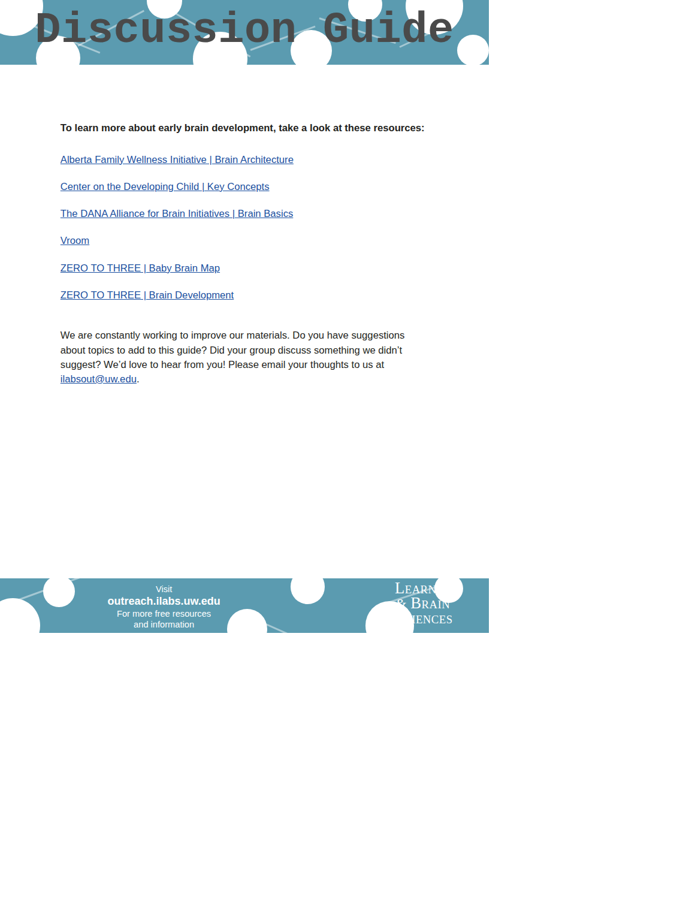Discussion Guide
To learn more about early brain development, take a look at these resources:
Alberta Family Wellness Initiative | Brain Architecture
Center on the Developing Child | Key Concepts
The DANA Alliance for Brain Initiatives | Brain Basics
Vroom
ZERO TO THREE | Baby Brain Map
ZERO TO THREE | Brain Development
We are constantly working to improve our materials. Do you have suggestions about topics to add to this guide? Did your group discuss something we didn’t suggest? We’d love to hear from you! Please email your thoughts to us at ilabsout@uw.edu.
Visit outreach.ilabs.uw.edu For more free resources
and information
Institute for LEARNING & BRAIN SCIENCES